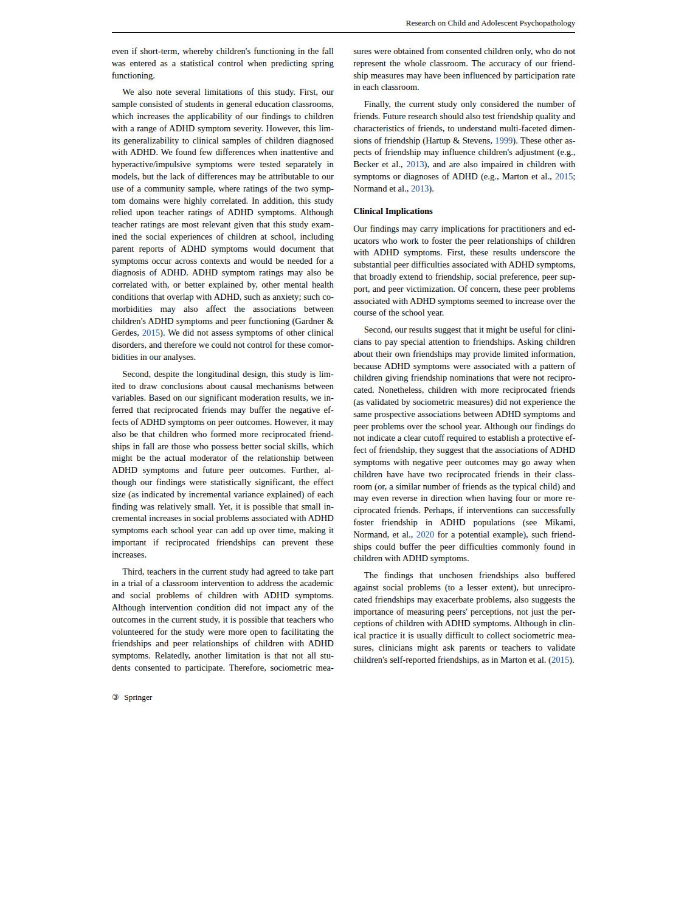Research on Child and Adolescent Psychopathology
even if short-term, whereby children's functioning in the fall was entered as a statistical control when predicting spring functioning.
We also note several limitations of this study. First, our sample consisted of students in general education classrooms, which increases the applicability of our findings to children with a range of ADHD symptom severity. However, this limits generalizability to clinical samples of children diagnosed with ADHD. We found few differences when inattentive and hyperactive/impulsive symptoms were tested separately in models, but the lack of differences may be attributable to our use of a community sample, where ratings of the two symptom domains were highly correlated. In addition, this study relied upon teacher ratings of ADHD symptoms. Although teacher ratings are most relevant given that this study examined the social experiences of children at school, including parent reports of ADHD symptoms would document that symptoms occur across contexts and would be needed for a diagnosis of ADHD. ADHD symptom ratings may also be correlated with, or better explained by, other mental health conditions that overlap with ADHD, such as anxiety; such comorbidities may also affect the associations between children's ADHD symptoms and peer functioning (Gardner & Gerdes, 2015). We did not assess symptoms of other clinical disorders, and therefore we could not control for these comorbidities in our analyses.
Second, despite the longitudinal design, this study is limited to draw conclusions about causal mechanisms between variables. Based on our significant moderation results, we inferred that reciprocated friends may buffer the negative effects of ADHD symptoms on peer outcomes. However, it may also be that children who formed more reciprocated friendships in fall are those who possess better social skills, which might be the actual moderator of the relationship between ADHD symptoms and future peer outcomes. Further, although our findings were statistically significant, the effect size (as indicated by incremental variance explained) of each finding was relatively small. Yet, it is possible that small incremental increases in social problems associated with ADHD symptoms each school year can add up over time, making it important if reciprocated friendships can prevent these increases.
Third, teachers in the current study had agreed to take part in a trial of a classroom intervention to address the academic and social problems of children with ADHD symptoms. Although intervention condition did not impact any of the outcomes in the current study, it is possible that teachers who volunteered for the study were more open to facilitating the friendships and peer relationships of children with ADHD symptoms. Relatedly, another limitation is that not all students consented to participate. Therefore, sociometric measures were obtained from consented children only, who do not represent the whole classroom. The accuracy of our friendship measures may have been influenced by participation rate in each classroom.
Finally, the current study only considered the number of friends. Future research should also test friendship quality and characteristics of friends, to understand multi-faceted dimensions of friendship (Hartup & Stevens, 1999). These other aspects of friendship may influence children's adjustment (e.g., Becker et al., 2013), and are also impaired in children with symptoms or diagnoses of ADHD (e.g., Marton et al., 2015; Normand et al., 2013).
Clinical Implications
Our findings may carry implications for practitioners and educators who work to foster the peer relationships of children with ADHD symptoms. First, these results underscore the substantial peer difficulties associated with ADHD symptoms, that broadly extend to friendship, social preference, peer support, and peer victimization. Of concern, these peer problems associated with ADHD symptoms seemed to increase over the course of the school year.
Second, our results suggest that it might be useful for clinicians to pay special attention to friendships. Asking children about their own friendships may provide limited information, because ADHD symptoms were associated with a pattern of children giving friendship nominations that were not reciprocated. Nonetheless, children with more reciprocated friends (as validated by sociometric measures) did not experience the same prospective associations between ADHD symptoms and peer problems over the school year. Although our findings do not indicate a clear cutoff required to establish a protective effect of friendship, they suggest that the associations of ADHD symptoms with negative peer outcomes may go away when children have have two reciprocated friends in their classroom (or, a similar number of friends as the typical child) and may even reverse in direction when having four or more reciprocated friends. Perhaps, if interventions can successfully foster friendship in ADHD populations (see Mikami, Normand, et al., 2020 for a potential example), such friendships could buffer the peer difficulties commonly found in children with ADHD symptoms.
The findings that unchosen friendships also buffered against social problems (to a lesser extent), but unreciprocated friendships may exacerbate problems, also suggests the importance of measuring peers' perceptions, not just the perceptions of children with ADHD symptoms. Although in clinical practice it is usually difficult to collect sociometric measures, clinicians might ask parents or teachers to validate children's self-reported friendships, as in Marton et al. (2015).
③ Springer